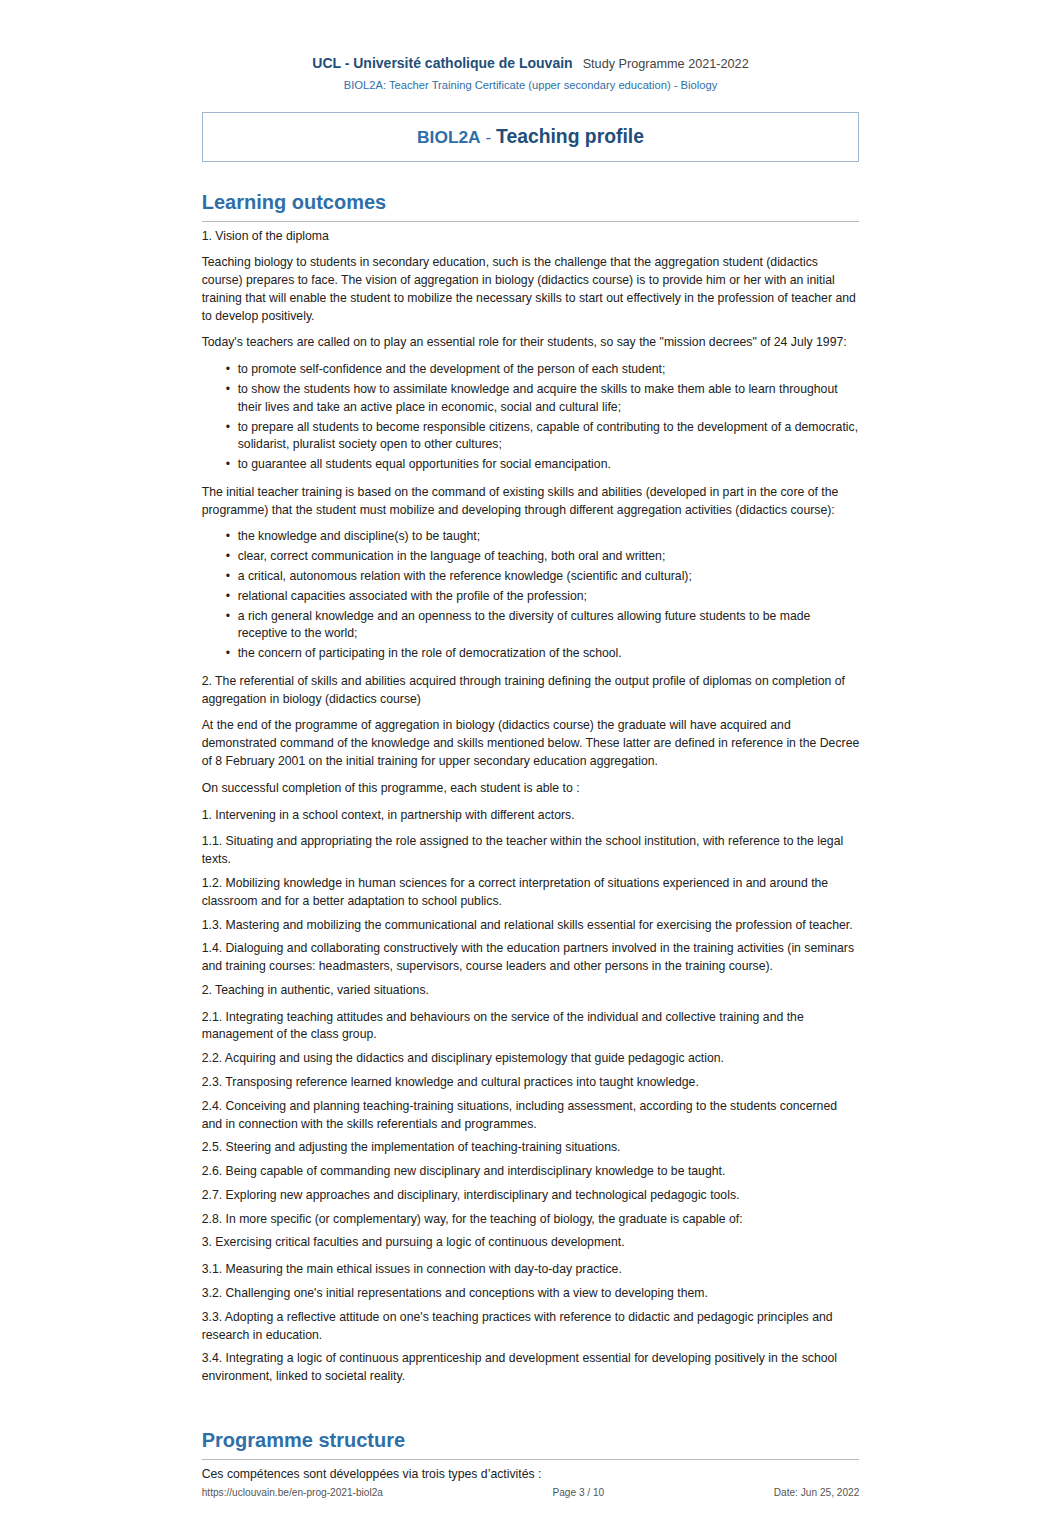UCL - Université catholique de LouvainStudy Programme 2021-2022
BIOL2A: Teacher Training Certificate (upper secondary education) - Biology
BIOL2A - Teaching profile
Learning outcomes
1. Vision of the diploma
Teaching biology to students in secondary education, such is the challenge that the aggregation student (didactics course) prepares to face. The vision of aggregation in biology (didactics course) is to provide him or her with an initial training that will enable the student to mobilize the necessary skills to start out effectively in the profession of teacher and to develop positively.
Today's teachers are called on to play an essential role for their students, so say the "mission decrees" of 24 July 1997:
to promote self-confidence and the development of the person of each student;
to show the students how to assimilate knowledge and acquire the skills to make them able to learn throughout their lives and take an active place in economic, social and cultural life;
to prepare all students to become responsible citizens, capable of contributing to the development of a democratic, solidarist, pluralist society open to other cultures;
to guarantee all students equal opportunities for social emancipation.
The initial teacher training is based on the command of existing skills and abilities (developed in part in the core of the programme) that the student must mobilize and developing through different aggregation activities (didactics course):
the knowledge and discipline(s) to be taught;
clear, correct communication in the language of teaching, both oral and written;
a critical, autonomous relation with the reference knowledge (scientific and cultural);
relational capacities associated with the profile of the profession;
a rich general knowledge and an openness to the diversity of cultures allowing future students to be made receptive to the world;
the concern of participating in the role of democratization of the school.
2. The referential of skills and abilities acquired through training defining the output profile of diplomas on completion of aggregation in biology (didactics course)
At the end of the programme of aggregation in biology (didactics course) the graduate will have acquired and demonstrated command of the knowledge and skills mentioned below. These latter are defined in reference in the Decree of 8 February 2001 on the initial training for upper secondary education aggregation.
On successful completion of this programme, each student is able to :
1. Intervening in a school context, in partnership with different actors.
1.1. Situating and appropriating the role assigned to the teacher within the school institution, with reference to the legal texts.
1.2. Mobilizing knowledge in human sciences for a correct interpretation of situations experienced in and around the classroom and for a better adaptation to school publics.
1.3. Mastering and mobilizing the communicational and relational skills essential for exercising the profession of teacher.
1.4. Dialoguing and collaborating constructively with the education partners involved in the training activities (in seminars and training courses: headmasters, supervisors, course leaders and other persons in the training course).
2. Teaching in authentic, varied situations.
2.1. Integrating teaching attitudes and behaviours on the service of the individual and collective training and the management of the class group.
2.2. Acquiring and using the didactics and disciplinary epistemology that guide pedagogic action.
2.3. Transposing reference learned knowledge and cultural practices into taught knowledge.
2.4. Conceiving and planning teaching-training situations, including assessment, according to the students concerned and in connection with the skills referentials and programmes.
2.5. Steering and adjusting the implementation of teaching-training situations.
2.6. Being capable of commanding new disciplinary and interdisciplinary knowledge to be taught.
2.7. Exploring new approaches and disciplinary, interdisciplinary and technological pedagogic tools.
2.8. In more specific (or complementary) way, for the teaching of biology, the graduate is capable of:
3. Exercising critical faculties and pursuing a logic of continuous development.
3.1. Measuring the main ethical issues in connection with day-to-day practice.
3.2. Challenging one's initial representations and conceptions with a view to developing them.
3.3. Adopting a reflective attitude on one's teaching practices with reference to didactic and pedagogic principles and research in education.
3.4. Integrating a logic of continuous apprenticeship and development essential for developing positively in the school environment, linked to societal reality.
Programme structure
Ces compétences sont développées via trois types d’activités :
https://uclouvain.be/en-prog-2021-biol2a Page 3 / 10 Date: Jun 25, 2022